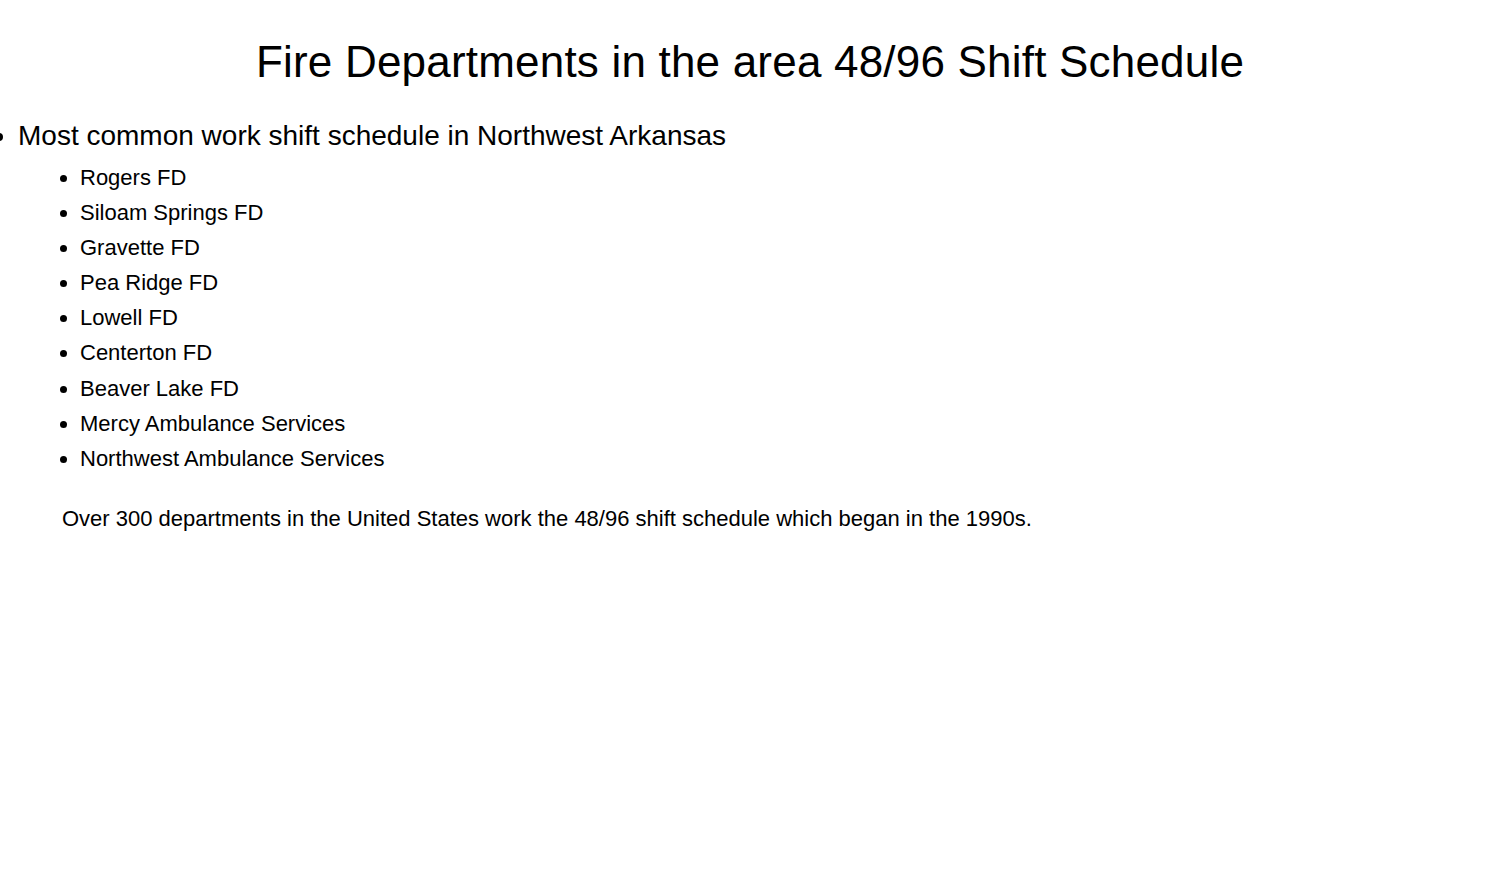Fire Departments in the area 48/96 Shift Schedule
Most common work shift schedule in Northwest Arkansas
Rogers FD
Siloam Springs FD
Gravette FD
Pea Ridge FD
Lowell FD
Centerton FD
Beaver Lake FD
Mercy Ambulance Services
Northwest Ambulance Services
Over 300 departments in the United States work the 48/96 shift schedule which began in the 1990s.